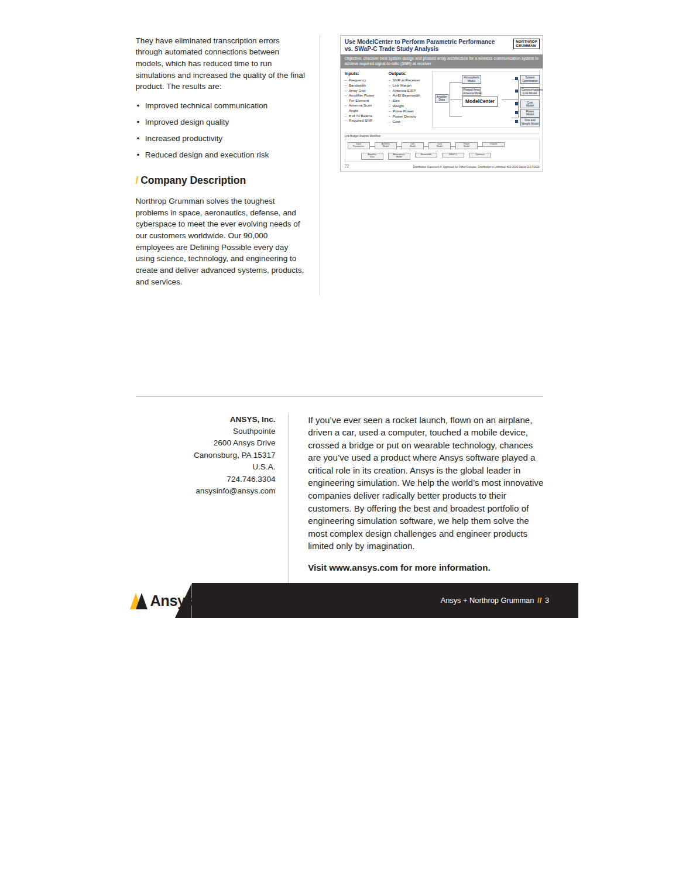They have eliminated transcription errors through automated connections between models, which has reduced time to run simulations and increased the quality of the final product. The results are:
Improved technical communication
Improved design quality
Increased productivity
Reduced design and execution risk
/Company Description
Northrop Grumman solves the toughest problems in space, aeronautics, defense, and cyberspace to meet the ever evolving needs of our customers worldwide. Our 90,000 employees are Defining Possible every day using science, technology, and engineering to create and deliver advanced systems, products, and services.
Use ModelCenter to Perform Parametric Performance
vs. SWaP-C Trade Study Analysis
NORTHROP
GRUMMAN
Objective: Discover best system design and phased array architecture for a wireless communication system to achieve required signal-to-ratio (SNR) at receiver
Inputs:
Frequency
Bandwidth
Array Grid
Amplifier PowerPer Element
Antenna ScanAngle
# of Tx Beams
Required SNR
Outputs:
SNR at Receiver
Link Margin
Antenna EIRP
Az/El Beamwidth
Size
Weight
Prime Power
Power Density
Cost
Atmospheric
Model
Phased Array
Antenna Model
Amplifier
Data
ModelCenter
System
Optimization
Communications
Link Model
Cost
Model
Power
Model
Size and
Weight Model
Link Budget Analysis Workflow
Input
Parameters
Antenna
Model
Link
Model
Cost
Model
Power
Model
Outputs
Amplifier
Data
Atmospheric
Model
Beamwidth
SWaP-C
Optimizer
22
Distribution Statement A: Approved for Public Release; Distribution is Unlimited; #20-2000 Dated 11/17/2020
ANSYS, Inc.
Southpointe
2600 Ansys Drive
Canonsburg, PA 15317
U.S.A.
724.746.3304
ansysinfo@ansys.com
If you’ve ever seen a rocket launch, flown on an airplane, driven a car, used a computer, touched a mobile device, crossed a bridge or put on wearable technology, chances are you’ve used a product where Ansys software played a critical role in its creation. Ansys is the global leader in engineering simulation. We help the world’s most innovative companies deliver radically better products to their customers. By offering the best and broadest portfolio of engineering simulation software, we help them solve the most complex design challenges and engineer products limited only by imagination.
Visit www.ansys.com for more information.
Any and all ANSYS, Inc. brand, product, service and feature names, logos and slogans are registered trademarks or trademarks of ANSYS, Inc. or its subsidiaries in the United States or other countries. All other brand, product, service and feature names or trademarks are the property of their respective owners.
© 2022 ANSYS, Inc. All Rights Reserved.
Ansys
Ansys + Northrop Grumman // 3